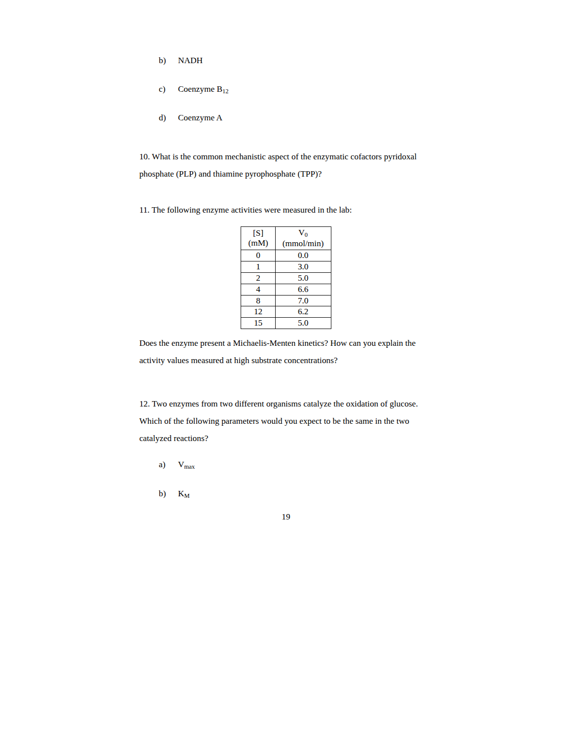b) NADH
c) Coenzyme B12
d) Coenzyme A
10. What is the common mechanistic aspect of the enzymatic cofactors pyridoxal phosphate (PLP) and thiamine pyrophosphate (TPP)?
11. The following enzyme activities were measured in the lab:
| [S] (mM) | V 0 (mmol/min) |
| --- | --- |
| 0 | 0.0 |
| 1 | 3.0 |
| 2 | 5.0 |
| 4 | 6.6 |
| 8 | 7.0 |
| 12 | 6.2 |
| 15 | 5.0 |
Does the enzyme present a Michaelis-Menten kinetics? How can you explain the activity values measured at high substrate concentrations?
12. Two enzymes from two different organisms catalyze the oxidation of glucose. Which of the following parameters would you expect to be the same in the two catalyzed reactions?
a) Vmax
b) KM
19